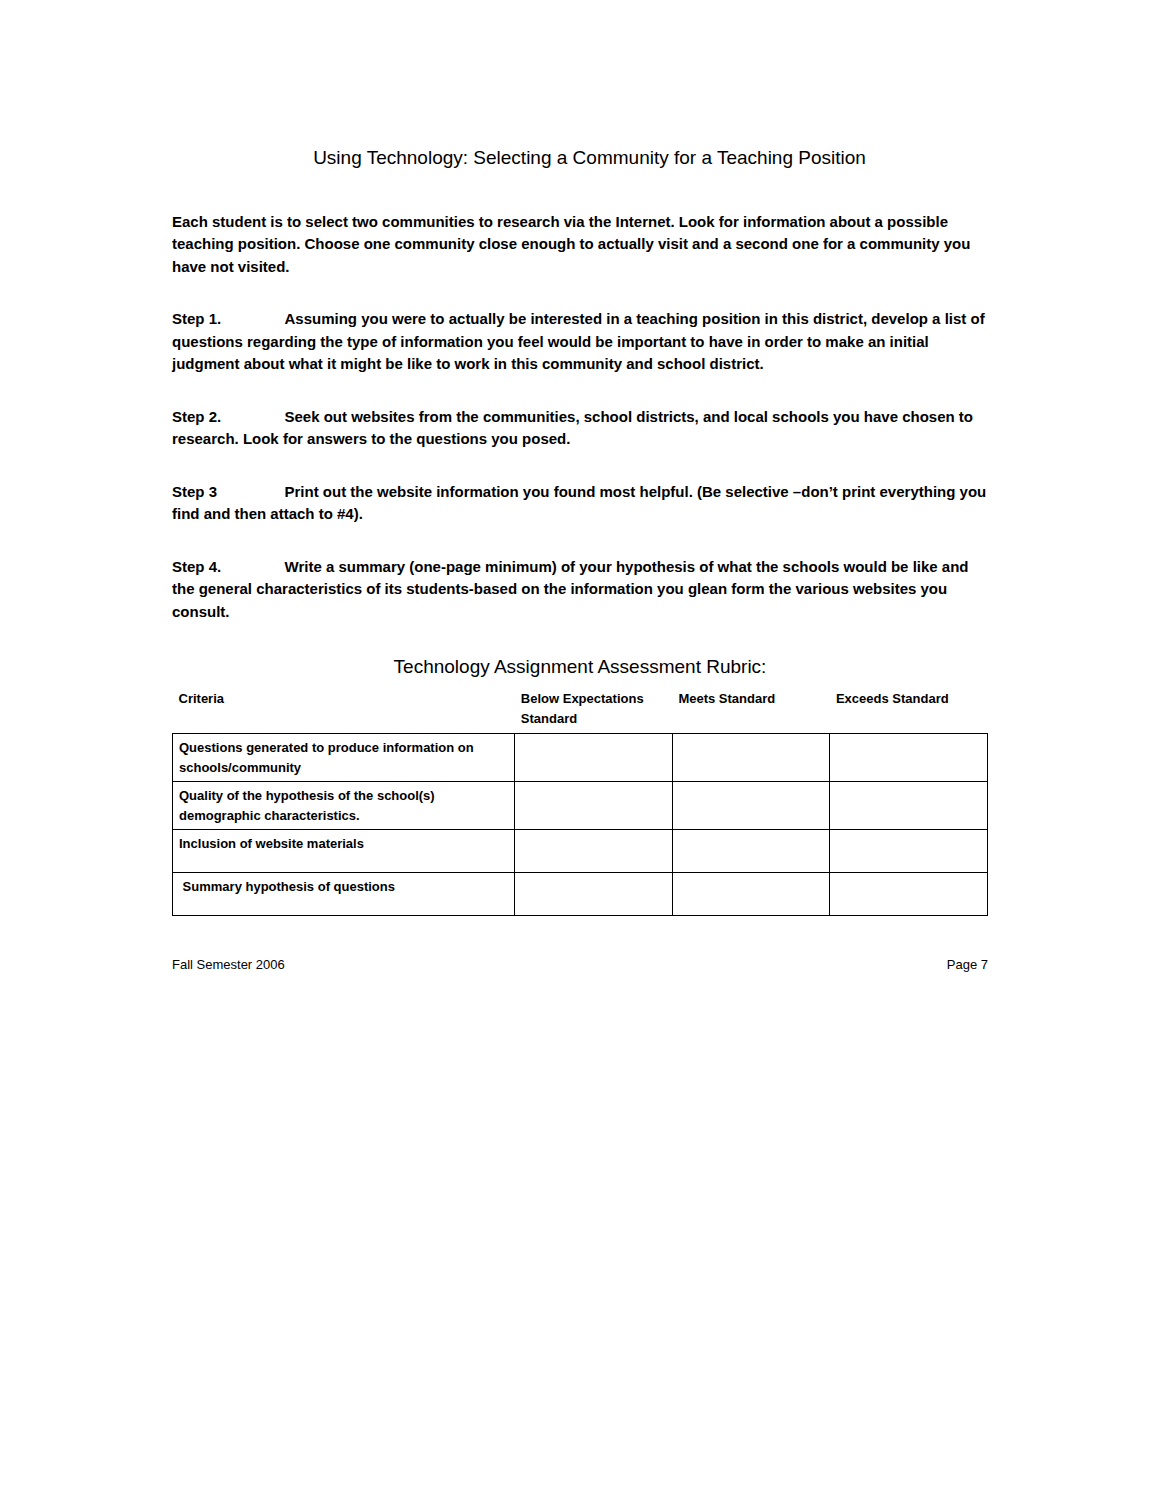Using Technology: Selecting a Community for a Teaching Position
Each student is to select two communities to research via the Internet. Look for information about a possible teaching position. Choose one community close enough to actually visit and a second one for a community you have not visited.
Step 1. Assuming you were to actually be interested in a teaching position in this district, develop a list of questions regarding the type of information you feel would be important to have in order to make an initial judgment about what it might be like to work in this community and school district.
Step 2. Seek out websites from the communities, school districts, and local schools you have chosen to research. Look for answers to the questions you posed.
Step 3 Print out the website information you found most helpful. (Be selective –don’t print everything you find and then attach to #4).
Step 4. Write a summary (one-page minimum) of your hypothesis of what the schools would be like and the general characteristics of its students-based on the information you glean form the various websites you consult.
Technology Assignment Assessment Rubric:
| Criteria | Below Expectations Standard | Meets Standard | Exceeds Standard |
| --- | --- | --- | --- |
| Questions generated to produce information on schools/community | | | |
| Quality of the hypothesis of the school(s) demographic characteristics. | | | |
| Inclusion of website materials | | | |
| Summary hypothesis of questions | | | |
Fall Semester 2006 Page 7